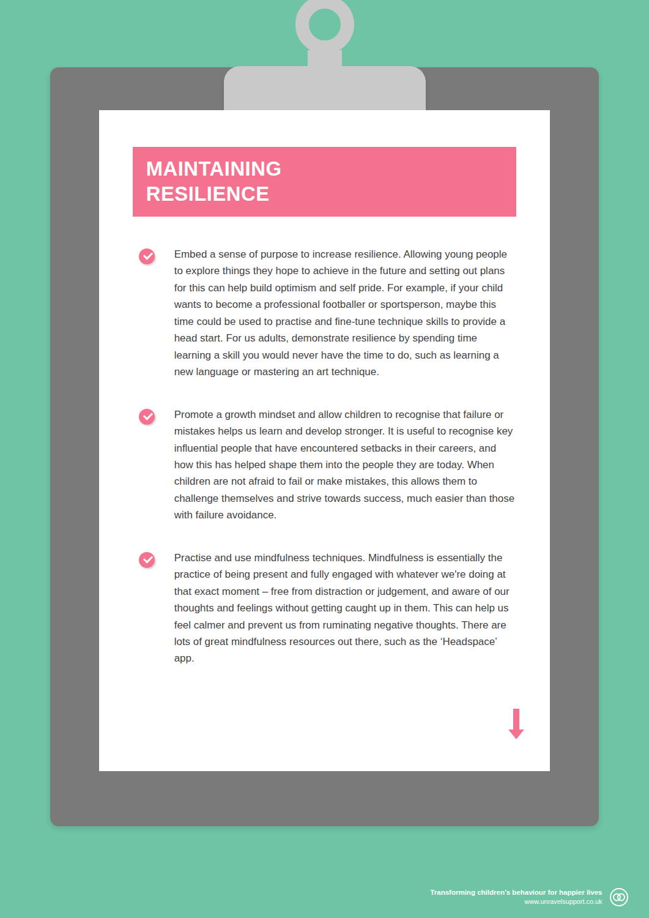Maintaining
Resilience
Embed a sense of purpose to increase resilience. Allowing young people to explore things they hope to achieve in the future and setting out plans for this can help build optimism and self pride. For example, if your child wants to become a professional footballer or sportsperson, maybe this time could be used to practise and fine-tune technique skills to provide a head start. For us adults, demonstrate resilience by spending time learning a skill you would never have the time to do, such as learning a new language or mastering an art technique.
Promote a growth mindset and allow children to recognise that failure or mistakes helps us learn and develop stronger. It is useful to recognise key influential people that have encountered setbacks in their careers, and how this has helped shape them into the people they are today. When children are not afraid to fail or make mistakes, this allows them to challenge themselves and strive towards success, much easier than those with failure avoidance.
Practise and use mindfulness techniques. Mindfulness is essentially the practice of being present and fully engaged with whatever we're doing at that exact moment – free from distraction or judgement, and aware of our thoughts and feelings without getting caught up in them. This can help us feel calmer and prevent us from ruminating negative thoughts. There are lots of great mindfulness resources out there, such as the ‘Headspace’ app.
Transforming children’s behaviour for happier lives
www.unravelsupport.co.uk